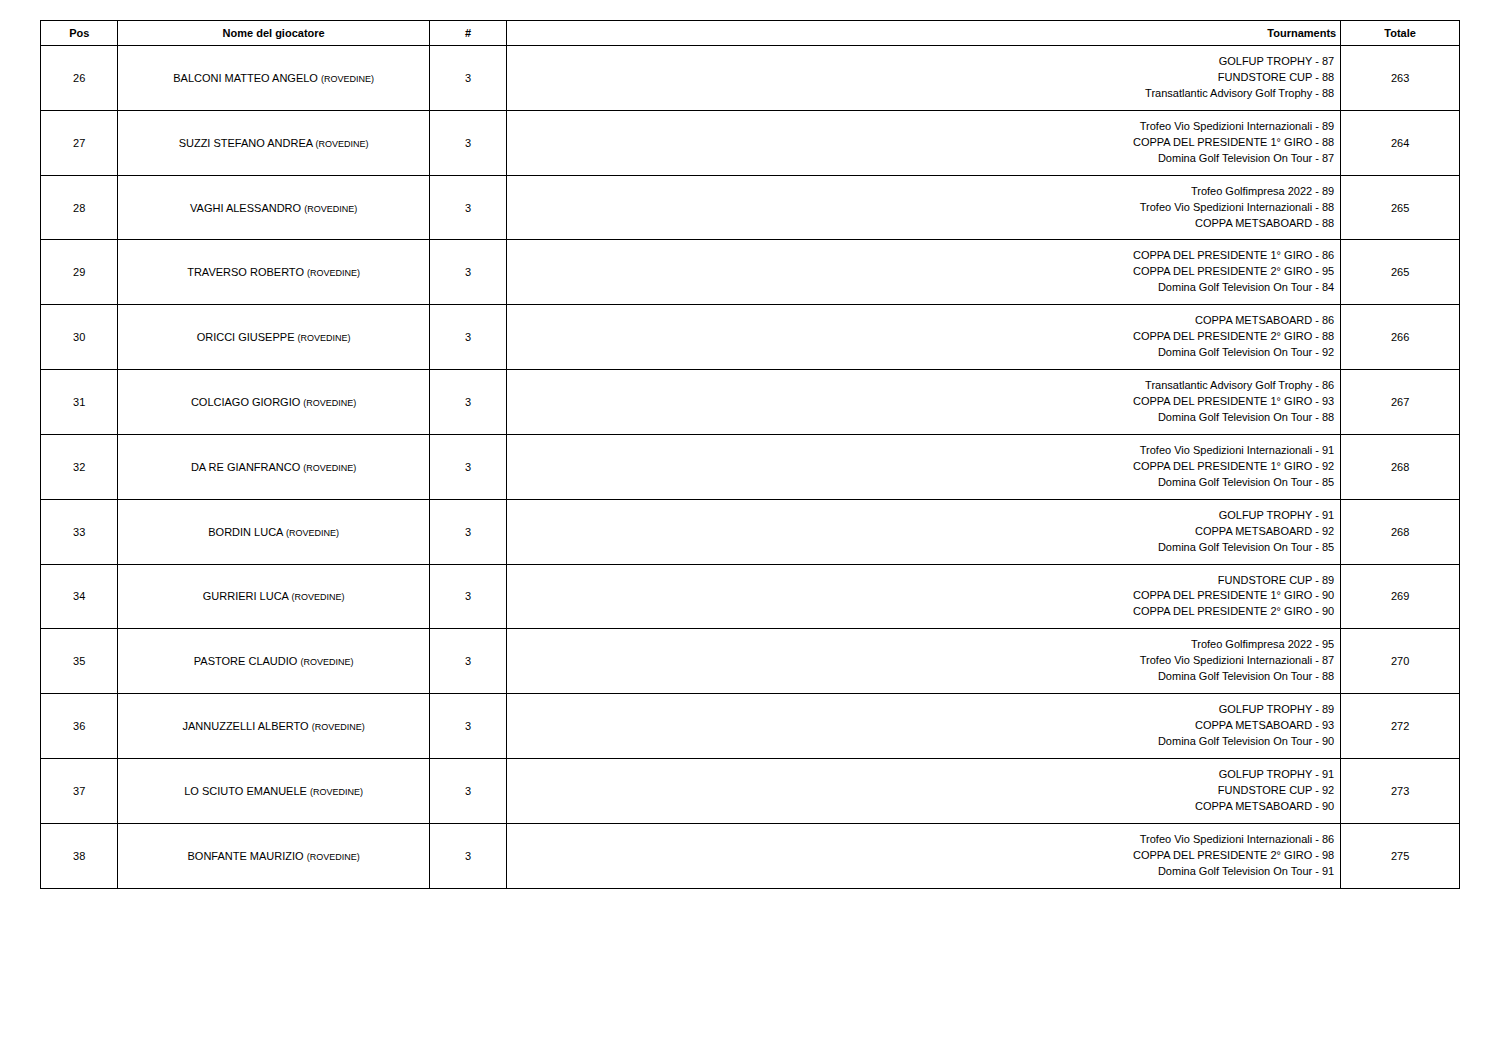| Pos | Nome del giocatore | # | Tournaments | Totale |
| --- | --- | --- | --- | --- |
| 26 | BALCONI MATTEO ANGELO (ROVEDINE) | 3 | GOLFUP TROPHY - 87 FUNDSTORE CUP - 88 Transatlantic Advisory Golf Trophy - 88 | 263 |
| 27 | SUZZI STEFANO ANDREA (ROVEDINE) | 3 | Trofeo Vio Spedizioni Internazionali - 89 COPPA DEL PRESIDENTE 1° GIRO - 88 Domina Golf Television On Tour - 87 | 264 |
| 28 | VAGHI ALESSANDRO (ROVEDINE) | 3 | Trofeo Golfimpresa 2022 - 89 Trofeo Vio Spedizioni Internazionali - 88 COPPA METSABOARD - 88 | 265 |
| 29 | TRAVERSO ROBERTO (ROVEDINE) | 3 | COPPA DEL PRESIDENTE 1° GIRO - 86 COPPA DEL PRESIDENTE 2° GIRO - 95 Domina Golf Television On Tour - 84 | 265 |
| 30 | ORICCI GIUSEPPE (ROVEDINE) | 3 | COPPA METSABOARD - 86 COPPA DEL PRESIDENTE 2° GIRO - 88 Domina Golf Television On Tour - 92 | 266 |
| 31 | COLCIAGO GIORGIO (ROVEDINE) | 3 | Transatlantic Advisory Golf Trophy - 86 COPPA DEL PRESIDENTE 1° GIRO - 93 Domina Golf Television On Tour - 88 | 267 |
| 32 | DA RE GIANFRANCO (ROVEDINE) | 3 | Trofeo Vio Spedizioni Internazionali - 91 COPPA DEL PRESIDENTE 1° GIRO - 92 Domina Golf Television On Tour - 85 | 268 |
| 33 | BORDIN LUCA (ROVEDINE) | 3 | GOLFUP TROPHY - 91 COPPA METSABOARD - 92 Domina Golf Television On Tour - 85 | 268 |
| 34 | GURRIERI LUCA (ROVEDINE) | 3 | FUNDSTORE CUP - 89 COPPA DEL PRESIDENTE 1° GIRO - 90 COPPA DEL PRESIDENTE 2° GIRO - 90 | 269 |
| 35 | PASTORE CLAUDIO (ROVEDINE) | 3 | Trofeo Golfimpresa 2022 - 95 Trofeo Vio Spedizioni Internazionali - 87 Domina Golf Television On Tour - 88 | 270 |
| 36 | JANNUZZELLI ALBERTO (ROVEDINE) | 3 | GOLFUP TROPHY - 89 COPPA METSABOARD - 93 Domina Golf Television On Tour - 90 | 272 |
| 37 | LO SCIUTO EMANUELE (ROVEDINE) | 3 | GOLFUP TROPHY - 91 FUNDSTORE CUP - 92 COPPA METSABOARD - 90 | 273 |
| 38 | BONFANTE MAURIZIO (ROVEDINE) | 3 | Trofeo Vio Spedizioni Internazionali - 86 COPPA DEL PRESIDENTE 2° GIRO - 98 Domina Golf Television On Tour - 91 | 275 |